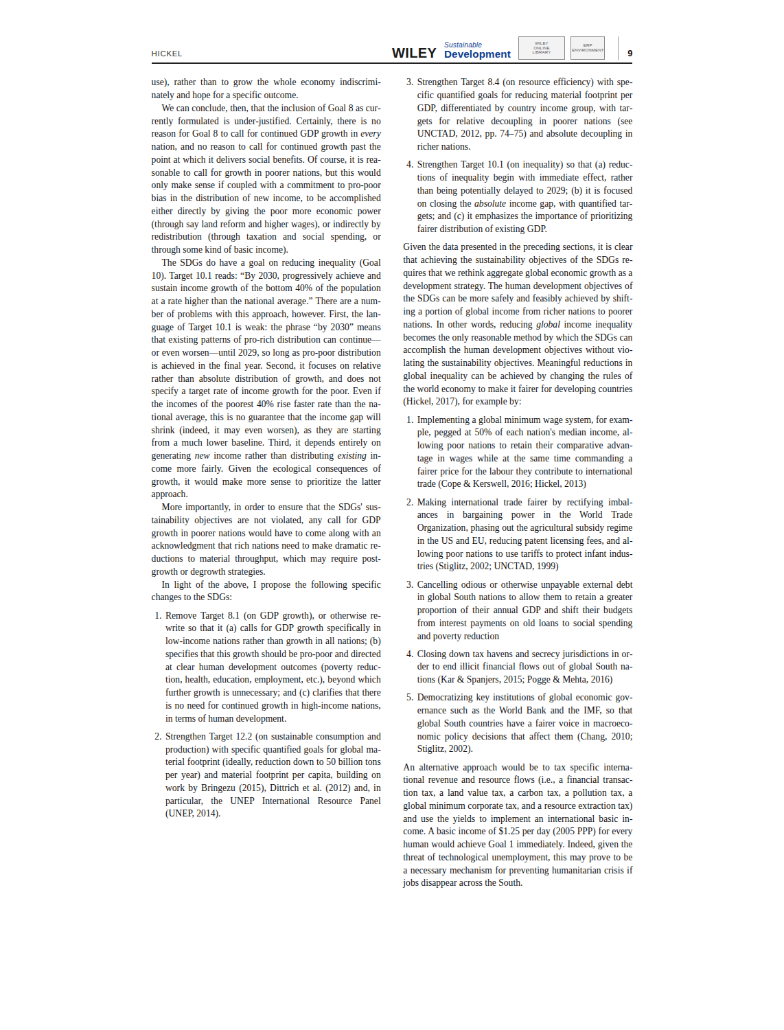Hickel
WILEY
Sustainable Development
WILEY
ONLINE
LIBRARY
ERP
ENVIRONMENT
9
use), rather than to grow the whole economy indiscriminately and hope for a specific outcome.
We can conclude, then, that the inclusion of Goal 8 as currently formulated is under‐justified. Certainly, there is no reason for Goal 8 to call for continued GDP growth in every nation, and no reason to call for continued growth past the point at which it delivers social benefits. Of course, it is reasonable to call for growth in poorer nations, but this would only make sense if coupled with a commitment to pro‐poor bias in the distribution of new income, to be accomplished either directly by giving the poor more economic power (through say land reform and higher wages), or indirectly by redistribution (through taxation and social spending, or through some kind of basic income).
The SDGs do have a goal on reducing inequality (Goal 10). Target 10.1 reads: “By 2030, progressively achieve and sustain income growth of the bottom 40% of the population at a rate higher than the national average.” There are a number of problems with this approach, however. First, the language of Target 10.1 is weak: the phrase “by 2030” means that existing patterns of pro‐rich distribution can continue—or even worsen—until 2029, so long as pro‐poor distribution is achieved in the final year. Second, it focuses on relative rather than absolute distribution of growth, and does not specify a target rate of income growth for the poor. Even if the incomes of the poorest 40% rise faster rate than the national average, this is no guarantee that the income gap will shrink (indeed, it may even worsen), as they are starting from a much lower baseline. Third, it depends entirely on generating new income rather than distributing existing income more fairly. Given the ecological consequences of growth, it would make more sense to prioritize the latter approach.
More importantly, in order to ensure that the SDGs' sustainability objectives are not violated, any call for GDP growth in poorer nations would have to come along with an acknowledgment that rich nations need to make dramatic reductions to material throughput, which may require post‐growth or degrowth strategies.
In light of the above, I propose the following specific changes to the SDGs:
Remove Target 8.1 (on GDP growth), or otherwise rewrite so that it (a) calls for GDP growth specifically in low‐income nations rather than growth in all nations; (b) specifies that this growth should be pro‐poor and directed at clear human development outcomes (poverty reduction, health, education, employment, etc.), beyond which further growth is unnecessary; and (c) clarifies that there is no need for continued growth in high‐income nations, in terms of human development.
Strengthen Target 12.2 (on sustainable consumption and production) with specific quantified goals for global material footprint (ideally, reduction down to 50 billion tons per year) and material footprint per capita, building on work by Bringezu (2015), Dittrich et al. (2012) and, in particular, the UNEP International Resource Panel (UNEP, 2014).
Strengthen Target 8.4 (on resource efficiency) with specific quantified goals for reducing material footprint per GDP, differentiated by country income group, with targets for relative decoupling in poorer nations (see UNCTAD, 2012, pp. 74–75) and absolute decoupling in richer nations.
Strengthen Target 10.1 (on inequality) so that (a) reductions of inequality begin with immediate effect, rather than being potentially delayed to 2029; (b) it is focused on closing the absolute income gap, with quantified targets; and (c) it emphasizes the importance of prioritizing fairer distribution of existing GDP.
Given the data presented in the preceding sections, it is clear that achieving the sustainability objectives of the SDGs requires that we rethink aggregate global economic growth as a development strategy. The human development objectives of the SDGs can be more safely and feasibly achieved by shifting a portion of global income from richer nations to poorer nations. In other words, reducing global income inequality becomes the only reasonable method by which the SDGs can accomplish the human development objectives without violating the sustainability objectives. Meaningful reductions in global inequality can be achieved by changing the rules of the world economy to make it fairer for developing countries (Hickel, 2017), for example by:
Implementing a global minimum wage system, for example, pegged at 50% of each nation's median income, allowing poor nations to retain their comparative advantage in wages while at the same time commanding a fairer price for the labour they contribute to international trade (Cope & Kerswell, 2016; Hickel, 2013)
Making international trade fairer by rectifying imbalances in bargaining power in the World Trade Organization, phasing out the agricultural subsidy regime in the US and EU, reducing patent licensing fees, and allowing poor nations to use tariffs to protect infant industries (Stiglitz, 2002; UNCTAD, 1999)
Cancelling odious or otherwise unpayable external debt in global South nations to allow them to retain a greater proportion of their annual GDP and shift their budgets from interest payments on old loans to social spending and poverty reduction
Closing down tax havens and secrecy jurisdictions in order to end illicit financial flows out of global South nations (Kar & Spanjers, 2015; Pogge & Mehta, 2016)
Democratizing key institutions of global economic governance such as the World Bank and the IMF, so that global South countries have a fairer voice in macroeconomic policy decisions that affect them (Chang, 2010; Stiglitz, 2002).
An alternative approach would be to tax specific international revenue and resource flows (i.e., a financial transaction tax, a land value tax, a carbon tax, a pollution tax, a global minimum corporate tax, and a resource extraction tax) and use the yields to implement an international basic income. A basic income of $1.25 per day (2005 PPP) for every human would achieve Goal 1 immediately. Indeed, given the threat of technological unemployment, this may prove to be a necessary mechanism for preventing humanitarian crisis if jobs disappear across the South.